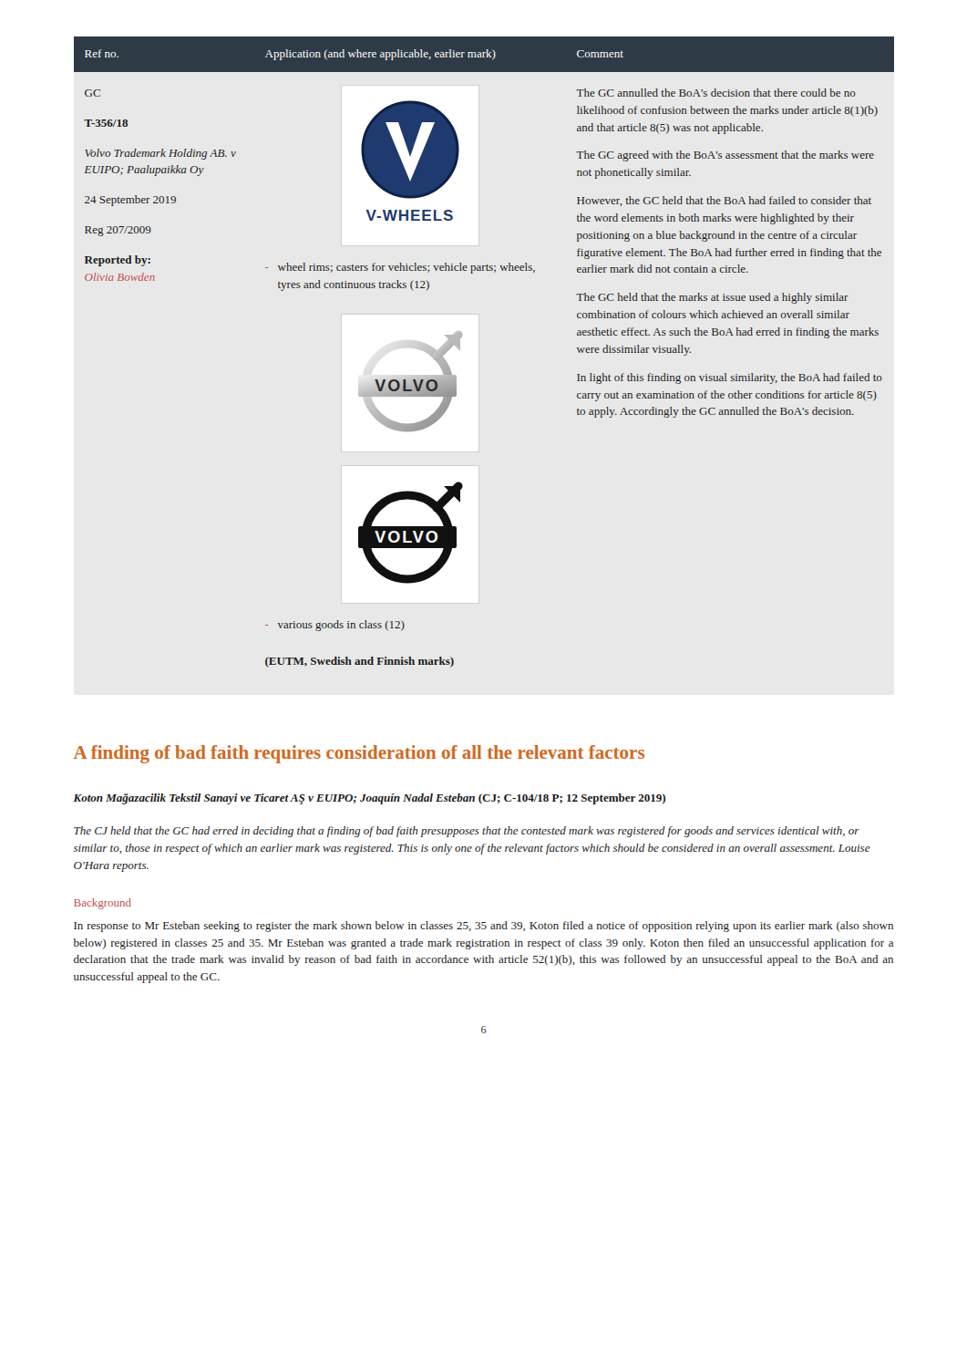| Ref no. | Application (and where applicable, earlier mark) | Comment |
| --- | --- | --- |
| GC T-356/18 Volvo Trademark Holding AB. v EUIPO; Paalupaikka Oy 24 September 2019 Reg 207/2009 Reported by: Olivia Bowden | V-WHEELS - wheel rims; casters for vehicles; vehicle parts; wheels, tyres and continuous tracks (12) VOLVO VOLVO - various goods in class (12) (EUTM, Swedish and Finnish marks) | The GC annulled the BoA's decision that there could be no likelihood of confusion between the marks under article 8(1)(b) and that article 8(5) was not applicable. The GC agreed with the BoA's assessment that the marks were not phonetically similar. However, the GC held that the BoA had failed to consider that the word elements in both marks were highlighted by their positioning on a blue background in the centre of a circular figurative element. The BoA had further erred in finding that the earlier mark did not contain a circle. The GC held that the marks at issue used a highly similar combination of colours which achieved an overall similar aesthetic effect. As such the BoA had erred in finding the marks were dissimilar visually. In light of this finding on visual similarity, the BoA had failed to carry out an examination of the other conditions for article 8(5) to apply. Accordingly the GC annulled the BoA's decision. |
A finding of bad faith requires consideration of all the relevant factors
Koton Mağazacilik Tekstil Sanayi ve Ticaret AŞ v EUIPO; Joaquín Nadal Esteban (CJ; C-104/18 P; 12 September 2019)
The CJ held that the GC had erred in deciding that a finding of bad faith presupposes that the contested mark was registered for goods and services identical with, or similar to, those in respect of which an earlier mark was registered. This is only one of the relevant factors which should be considered in an overall assessment. Louise O'Hara reports.
Background
In response to Mr Esteban seeking to register the mark shown below in classes 25, 35 and 39, Koton filed a notice of opposition relying upon its earlier mark (also shown below) registered in classes 25 and 35. Mr Esteban was granted a trade mark registration in respect of class 39 only. Koton then filed an unsuccessful application for a declaration that the trade mark was invalid by reason of bad faith in accordance with article 52(1)(b), this was followed by an unsuccessful appeal to the BoA and an unsuccessful appeal to the GC.
6